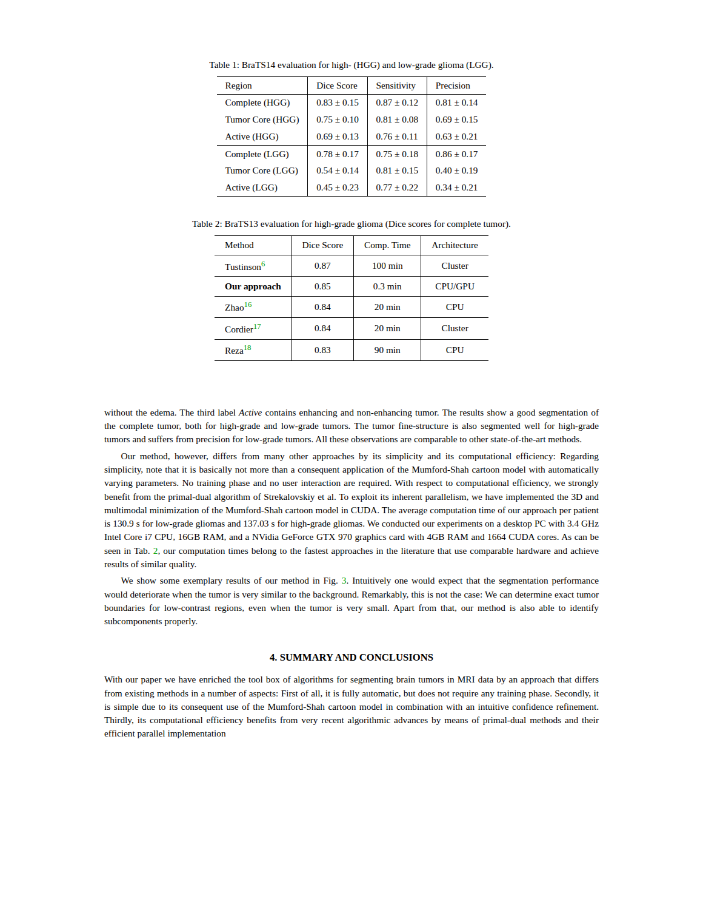Table 1: BraTS14 evaluation for high- (HGG) and low-grade glioma (LGG).
| Region | Dice Score | Sensitivity | Precision |
| --- | --- | --- | --- |
| Complete (HGG) | 0.83 ± 0.15 | 0.87 ± 0.12 | 0.81 ± 0.14 |
| Tumor Core (HGG) | 0.75 ± 0.10 | 0.81 ± 0.08 | 0.69 ± 0.15 |
| Active (HGG) | 0.69 ± 0.13 | 0.76 ± 0.11 | 0.63 ± 0.21 |
| Complete (LGG) | 0.78 ± 0.17 | 0.75 ± 0.18 | 0.86 ± 0.17 |
| Tumor Core (LGG) | 0.54 ± 0.14 | 0.81 ± 0.15 | 0.40 ± 0.19 |
| Active (LGG) | 0.45 ± 0.23 | 0.77 ± 0.22 | 0.34 ± 0.21 |
Table 2: BraTS13 evaluation for high-grade glioma (Dice scores for complete tumor).
| Method | Dice Score | Comp. Time | Architecture |
| --- | --- | --- | --- |
| Tustinson 6 | 0.87 | 100 min | Cluster |
| Our approach | 0.85 | 0.3 min | CPU/GPU |
| Zhao 16 | 0.84 | 20 min | CPU |
| Cordier 17 | 0.84 | 20 min | Cluster |
| Reza 18 | 0.83 | 90 min | CPU |
without the edema. The third label Active contains enhancing and non-enhancing tumor. The results show a good segmentation of the complete tumor, both for high-grade and low-grade tumors. The tumor fine-structure is also segmented well for high-grade tumors and suffers from precision for low-grade tumors. All these observations are comparable to other state-of-the-art methods.
Our method, however, differs from many other approaches by its simplicity and its computational efficiency: Regarding simplicity, note that it is basically not more than a consequent application of the Mumford-Shah cartoon model with automatically varying parameters. No training phase and no user interaction are required. With respect to computational efficiency, we strongly benefit from the primal-dual algorithm of Strekalovskiy et al. To exploit its inherent parallelism, we have implemented the 3D and multimodal minimization of the Mumford-Shah cartoon model in CUDA. The average computation time of our approach per patient is 130.9 s for low-grade gliomas and 137.03 s for high-grade gliomas. We conducted our experiments on a desktop PC with 3.4 GHz Intel Core i7 CPU, 16GB RAM, and a NVidia GeForce GTX 970 graphics card with 4GB RAM and 1664 CUDA cores. As can be seen in Tab. 2, our computation times belong to the fastest approaches in the literature that use comparable hardware and achieve results of similar quality.
We show some exemplary results of our method in Fig. 3. Intuitively one would expect that the segmentation performance would deteriorate when the tumor is very similar to the background. Remarkably, this is not the case: We can determine exact tumor boundaries for low-contrast regions, even when the tumor is very small. Apart from that, our method is also able to identify subcomponents properly.
4. SUMMARY AND CONCLUSIONS
With our paper we have enriched the tool box of algorithms for segmenting brain tumors in MRI data by an approach that differs from existing methods in a number of aspects: First of all, it is fully automatic, but does not require any training phase. Secondly, it is simple due to its consequent use of the Mumford-Shah cartoon model in combination with an intuitive confidence refinement. Thirdly, its computational efficiency benefits from very recent algorithmic advances by means of primal-dual methods and their efficient parallel implementation